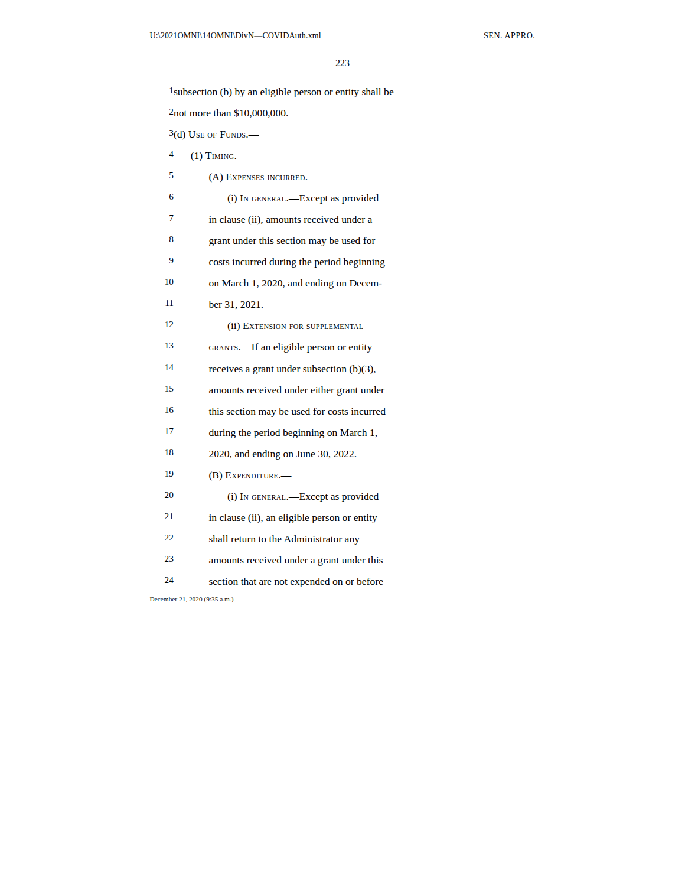U:\2021OMNI\14OMNI\DivN—COVIDAuth.xml SEN. APPRO.
223
| 1 | subsection (b) by an eligible person or entity shall be |
| 2 | not more than $10,000,000. |
| 3 | (d) Use of Funds .— |
| 4 | (1) Timing .— |
| 5 | (A) Expenses incurred .— |
| 6 | (i) In general .—Except as provided |
| 7 | in clause (ii), amounts received under a |
| 8 | grant under this section may be used for |
| 9 | costs incurred during the period beginning |
| 10 | on March 1, 2020, and ending on Decem- |
| 11 | ber 31, 2021. |
| 12 | (ii) Extension for supplemental |
| 13 | grants .—If an eligible person or entity |
| 14 | receives a grant under subsection (b)(3), |
| 15 | amounts received under either grant under |
| 16 | this section may be used for costs incurred |
| 17 | during the period beginning on March 1, |
| 18 | 2020, and ending on June 30, 2022. |
| 19 | (B) Expenditure .— |
| 20 | (i) In general .—Except as provided |
| 21 | in clause (ii), an eligible person or entity |
| 22 | shall return to the Administrator any |
| 23 | amounts received under a grant under this |
| 24 | section that are not expended on or before |
December 21, 2020 (9:35 a.m.)